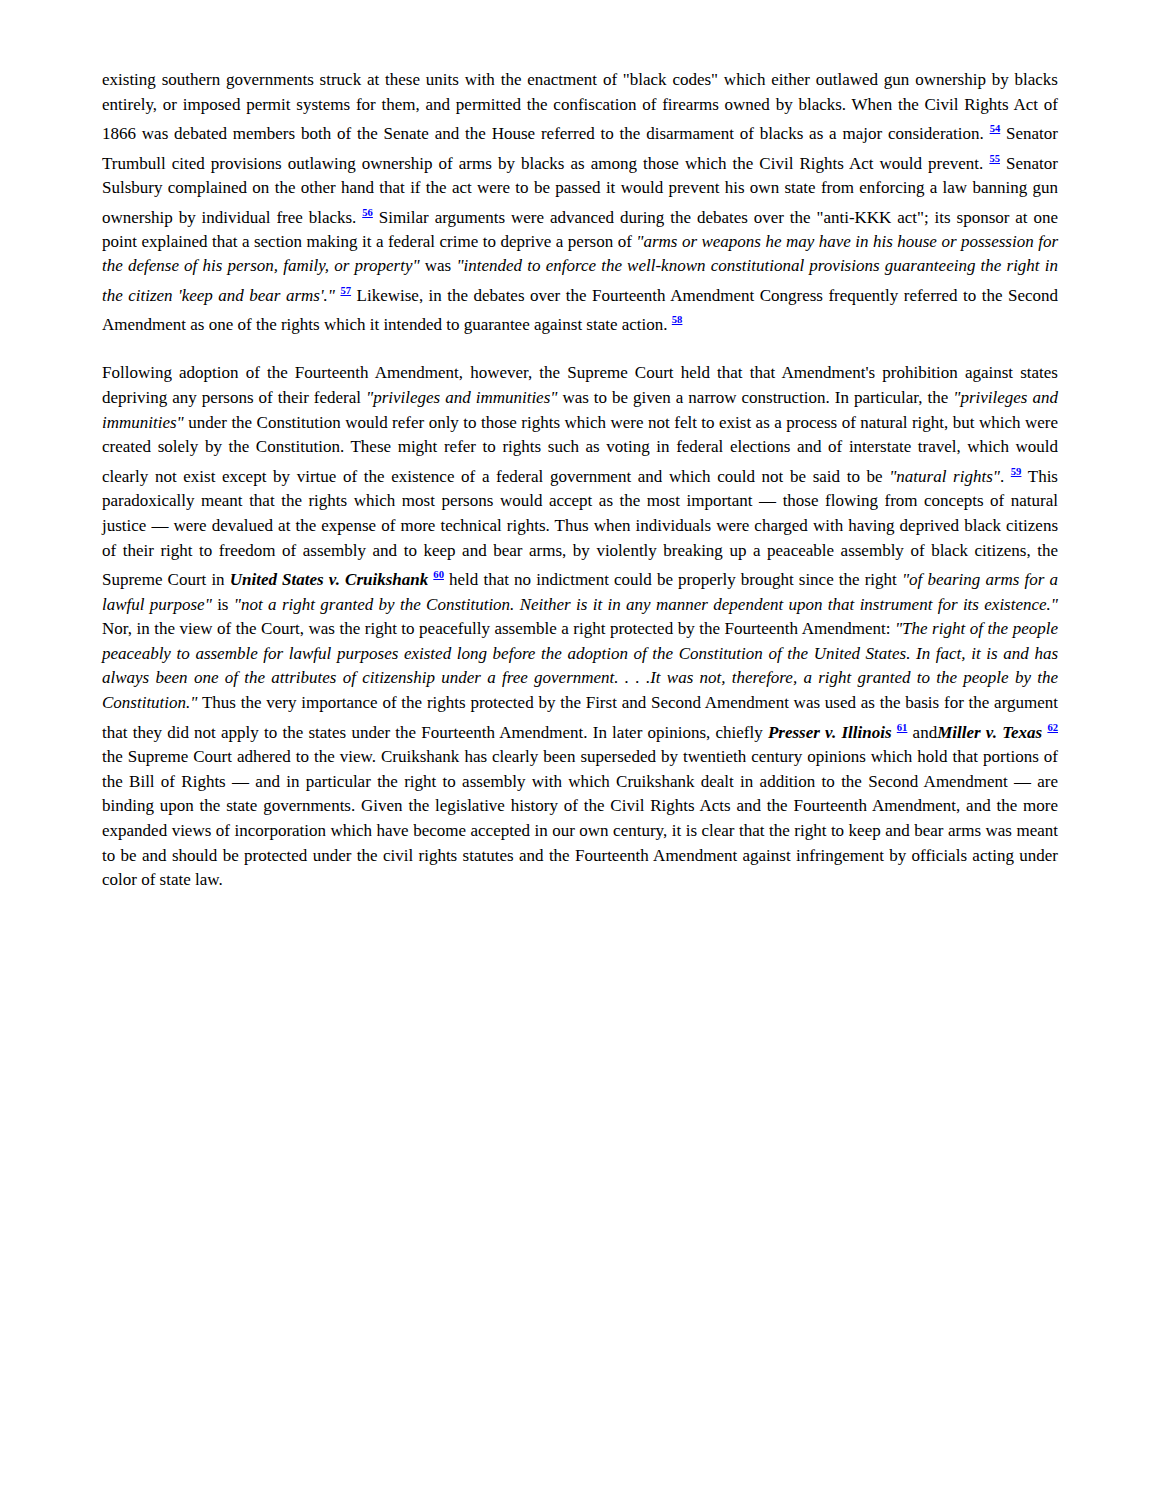existing southern governments struck at these units with the enactment of "black codes" which either outlawed gun ownership by blacks entirely, or imposed permit systems for them, and permitted the confiscation of firearms owned by blacks. When the Civil Rights Act of 1866 was debated members both of the Senate and the House referred to the disarmament of blacks as a major consideration. 54 Senator Trumbull cited provisions outlawing ownership of arms by blacks as among those which the Civil Rights Act would prevent. 55 Senator Sulsbury complained on the other hand that if the act were to be passed it would prevent his own state from enforcing a law banning gun ownership by individual free blacks. 56 Similar arguments were advanced during the debates over the "anti-KKK act"; its sponsor at one point explained that a section making it a federal crime to deprive a person of "arms or weapons he may have in his house or possession for the defense of his person, family, or property" was "intended to enforce the well-known constitutional provisions guaranteeing the right in the citizen 'keep and bear arms'." 57 Likewise, in the debates over the Fourteenth Amendment Congress frequently referred to the Second Amendment as one of the rights which it intended to guarantee against state action. 58
Following adoption of the Fourteenth Amendment, however, the Supreme Court held that that Amendment's prohibition against states depriving any persons of their federal "privileges and immunities" was to be given a narrow construction. In particular, the "privileges and immunities" under the Constitution would refer only to those rights which were not felt to exist as a process of natural right, but which were created solely by the Constitution. These might refer to rights such as voting in federal elections and of interstate travel, which would clearly not exist except by virtue of the existence of a federal government and which could not be said to be "natural rights". 59 This paradoxically meant that the rights which most persons would accept as the most important — those flowing from concepts of natural justice — were devalued at the expense of more technical rights. Thus when individuals were charged with having deprived black citizens of their right to freedom of assembly and to keep and bear arms, by violently breaking up a peaceable assembly of black citizens, the Supreme Court in United States v. Cruikshank 60 held that no indictment could be properly brought since the right "of bearing arms for a lawful purpose" is "not a right granted by the Constitution. Neither is it in any manner dependent upon that instrument for its existence." Nor, in the view of the Court, was the right to peacefully assemble a right protected by the Fourteenth Amendment: "The right of the people peaceably to assemble for lawful purposes existed long before the adoption of the Constitution of the United States. In fact, it is and has always been one of the attributes of citizenship under a free government. . . .It was not, therefore, a right granted to the people by the Constitution." Thus the very importance of the rights protected by the First and Second Amendment was used as the basis for the argument that they did not apply to the states under the Fourteenth Amendment. In later opinions, chiefly Presser v. Illinois 61 andMiller v. Texas 62 the Supreme Court adhered to the view. Cruikshank has clearly been superseded by twentieth century opinions which hold that portions of the Bill of Rights — and in particular the right to assembly with which Cruikshank dealt in addition to the Second Amendment — are binding upon the state governments. Given the legislative history of the Civil Rights Acts and the Fourteenth Amendment, and the more expanded views of incorporation which have become accepted in our own century, it is clear that the right to keep and bear arms was meant to be and should be protected under the civil rights statutes and the Fourteenth Amendment against infringement by officials acting under color of state law.